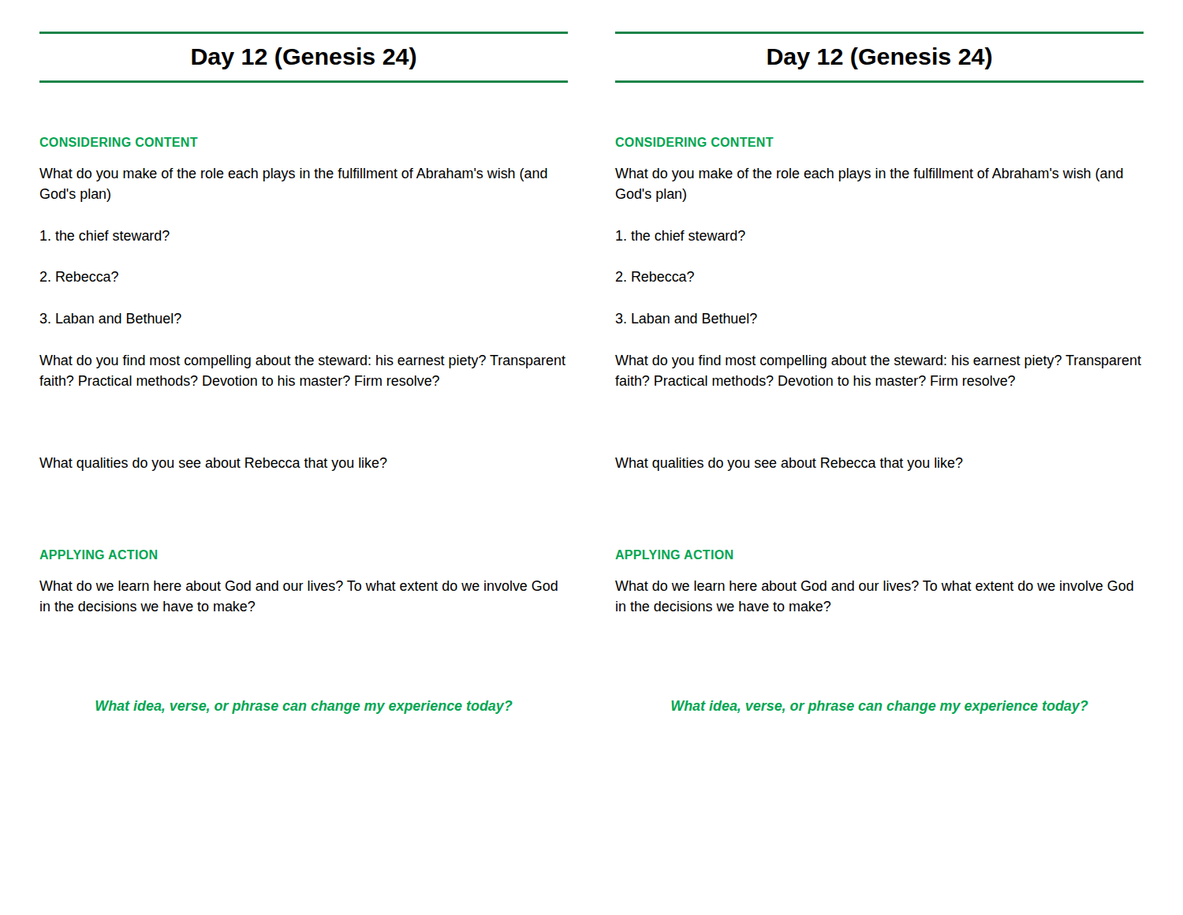Day 12 (Genesis 24)
Considering Content
What do you make of the role each plays in the fulfillment of Abraham's wish (and God's plan)
1. the chief steward?
2. Rebecca?
3. Laban and Bethuel?
What do you find most compelling about the steward: his earnest piety? Transparent faith? Practical methods? Devotion to his master? Firm resolve?
What qualities do you see about Rebecca that you like?
Applying Action
What do we learn here about God and our lives? To what extent do we involve God in the decisions we have to make?
What idea, verse, or phrase can change my experience today?
Day 12 (Genesis 24)
Considering Content
What do you make of the role each plays in the fulfillment of Abraham's wish (and God's plan)
1. the chief steward?
2. Rebecca?
3. Laban and Bethuel?
What do you find most compelling about the steward: his earnest piety? Transparent faith? Practical methods? Devotion to his master? Firm resolve?
What qualities do you see about Rebecca that you like?
Applying Action
What do we learn here about God and our lives? To what extent do we involve God in the decisions we have to make?
What idea, verse, or phrase can change my experience today?